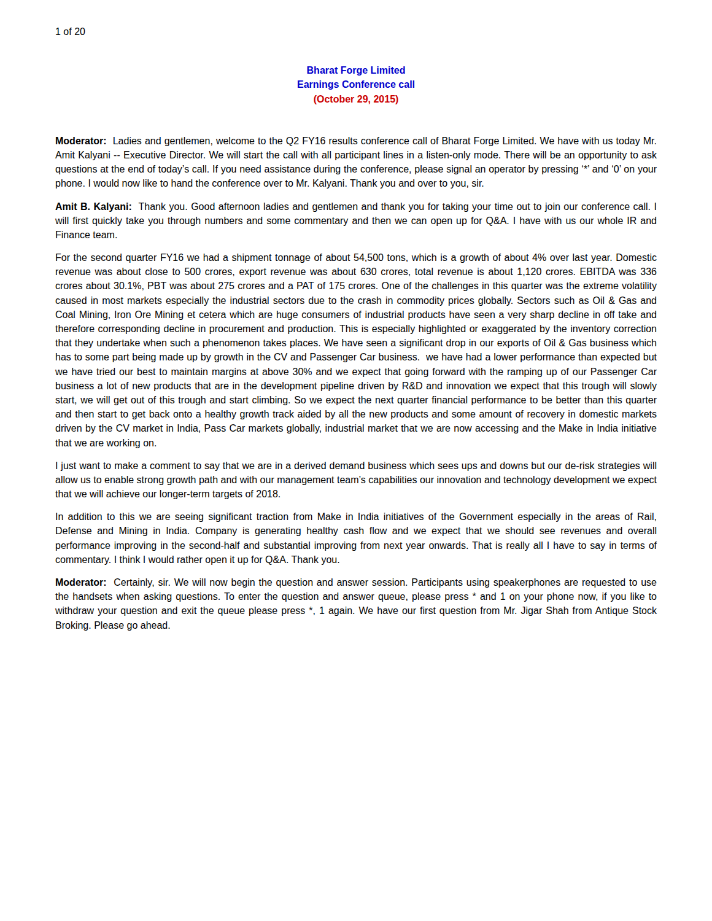1 of 20
Bharat Forge Limited
Earnings Conference call
(October 29, 2015)
Moderator: Ladies and gentlemen, welcome to the Q2 FY16 results conference call of Bharat Forge Limited. We have with us today Mr. Amit Kalyani -- Executive Director. We will start the call with all participant lines in a listen-only mode. There will be an opportunity to ask questions at the end of today’s call. If you need assistance during the conference, please signal an operator by pressing ‘*’ and ‘0’ on your phone. I would now like to hand the conference over to Mr. Kalyani. Thank you and over to you, sir.
Amit B. Kalyani: Thank you. Good afternoon ladies and gentlemen and thank you for taking your time out to join our conference call. I will first quickly take you through numbers and some commentary and then we can open up for Q&A. I have with us our whole IR and Finance team.
For the second quarter FY16 we had a shipment tonnage of about 54,500 tons, which is a growth of about 4% over last year. Domestic revenue was about close to 500 crores, export revenue was about 630 crores, total revenue is about 1,120 crores. EBITDA was 336 crores about 30.1%, PBT was about 275 crores and a PAT of 175 crores. One of the challenges in this quarter was the extreme volatility caused in most markets especially the industrial sectors due to the crash in commodity prices globally. Sectors such as Oil & Gas and Coal Mining, Iron Ore Mining et cetera which are huge consumers of industrial products have seen a very sharp decline in off take and therefore corresponding decline in procurement and production. This is especially highlighted or exaggerated by the inventory correction that they undertake when such a phenomenon takes places. We have seen a significant drop in our exports of Oil & Gas business which has to some part being made up by growth in the CV and Passenger Car business. we have had a lower performance than expected but we have tried our best to maintain margins at above 30% and we expect that going forward with the ramping up of our Passenger Car business a lot of new products that are in the development pipeline driven by R&D and innovation we expect that this trough will slowly start, we will get out of this trough and start climbing. So we expect the next quarter financial performance to be better than this quarter and then start to get back onto a healthy growth track aided by all the new products and some amount of recovery in domestic markets driven by the CV market in India, Pass Car markets globally, industrial market that we are now accessing and the Make in India initiative that we are working on.
I just want to make a comment to say that we are in a derived demand business which sees ups and downs but our de-risk strategies will allow us to enable strong growth path and with our management team’s capabilities our innovation and technology development we expect that we will achieve our longer-term targets of 2018.
In addition to this we are seeing significant traction from Make in India initiatives of the Government especially in the areas of Rail, Defense and Mining in India. Company is generating healthy cash flow and we expect that we should see revenues and overall performance improving in the second-half and substantial improving from next year onwards. That is really all I have to say in terms of commentary. I think I would rather open it up for Q&A. Thank you.
Moderator: Certainly, sir. We will now begin the question and answer session. Participants using speakerphones are requested to use the handsets when asking questions. To enter the question and answer queue, please press * and 1 on your phone now, if you like to withdraw your question and exit the queue please press *, 1 again. We have our first question from Mr. Jigar Shah from Antique Stock Broking. Please go ahead.